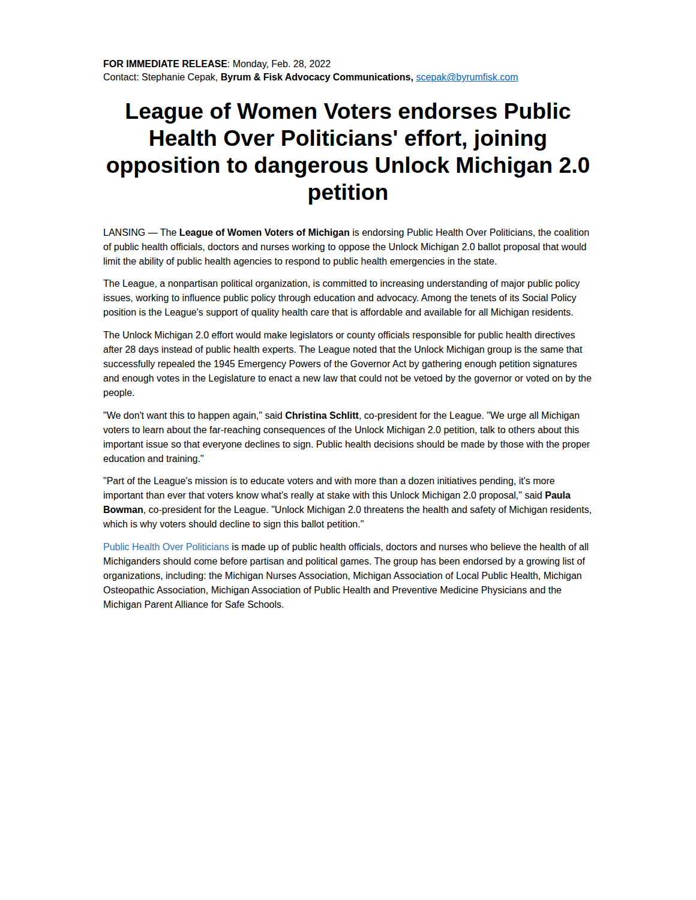FOR IMMEDIATE RELEASE: Monday, Feb. 28, 2022
Contact: Stephanie Cepak, Byrum & Fisk Advocacy Communications, scepak@byrumfisk.com
League of Women Voters endorses Public Health Over Politicians' effort, joining opposition to dangerous Unlock Michigan 2.0 petition
LANSING — The League of Women Voters of Michigan is endorsing Public Health Over Politicians, the coalition of public health officials, doctors and nurses working to oppose the Unlock Michigan 2.0 ballot proposal that would limit the ability of public health agencies to respond to public health emergencies in the state.
The League, a nonpartisan political organization, is committed to increasing understanding of major public policy issues, working to influence public policy through education and advocacy. Among the tenets of its Social Policy position is the League's support of quality health care that is affordable and available for all Michigan residents.
The Unlock Michigan 2.0 effort would make legislators or county officials responsible for public health directives after 28 days instead of public health experts. The League noted that the Unlock Michigan group is the same that successfully repealed the 1945 Emergency Powers of the Governor Act by gathering enough petition signatures and enough votes in the Legislature to enact a new law that could not be vetoed by the governor or voted on by the people.
"We don't want this to happen again," said Christina Schlitt, co-president for the League. "We urge all Michigan voters to learn about the far-reaching consequences of the Unlock Michigan 2.0 petition, talk to others about this important issue so that everyone declines to sign. Public health decisions should be made by those with the proper education and training."
"Part of the League's mission is to educate voters and with more than a dozen initiatives pending, it's more important than ever that voters know what's really at stake with this Unlock Michigan 2.0 proposal," said Paula Bowman, co-president for the League. "Unlock Michigan 2.0 threatens the health and safety of Michigan residents, which is why voters should decline to sign this ballot petition."
Public Health Over Politicians is made up of public health officials, doctors and nurses who believe the health of all Michiganders should come before partisan and political games. The group has been endorsed by a growing list of organizations, including: the Michigan Nurses Association, Michigan Association of Local Public Health, Michigan Osteopathic Association, Michigan Association of Public Health and Preventive Medicine Physicians and the Michigan Parent Alliance for Safe Schools.